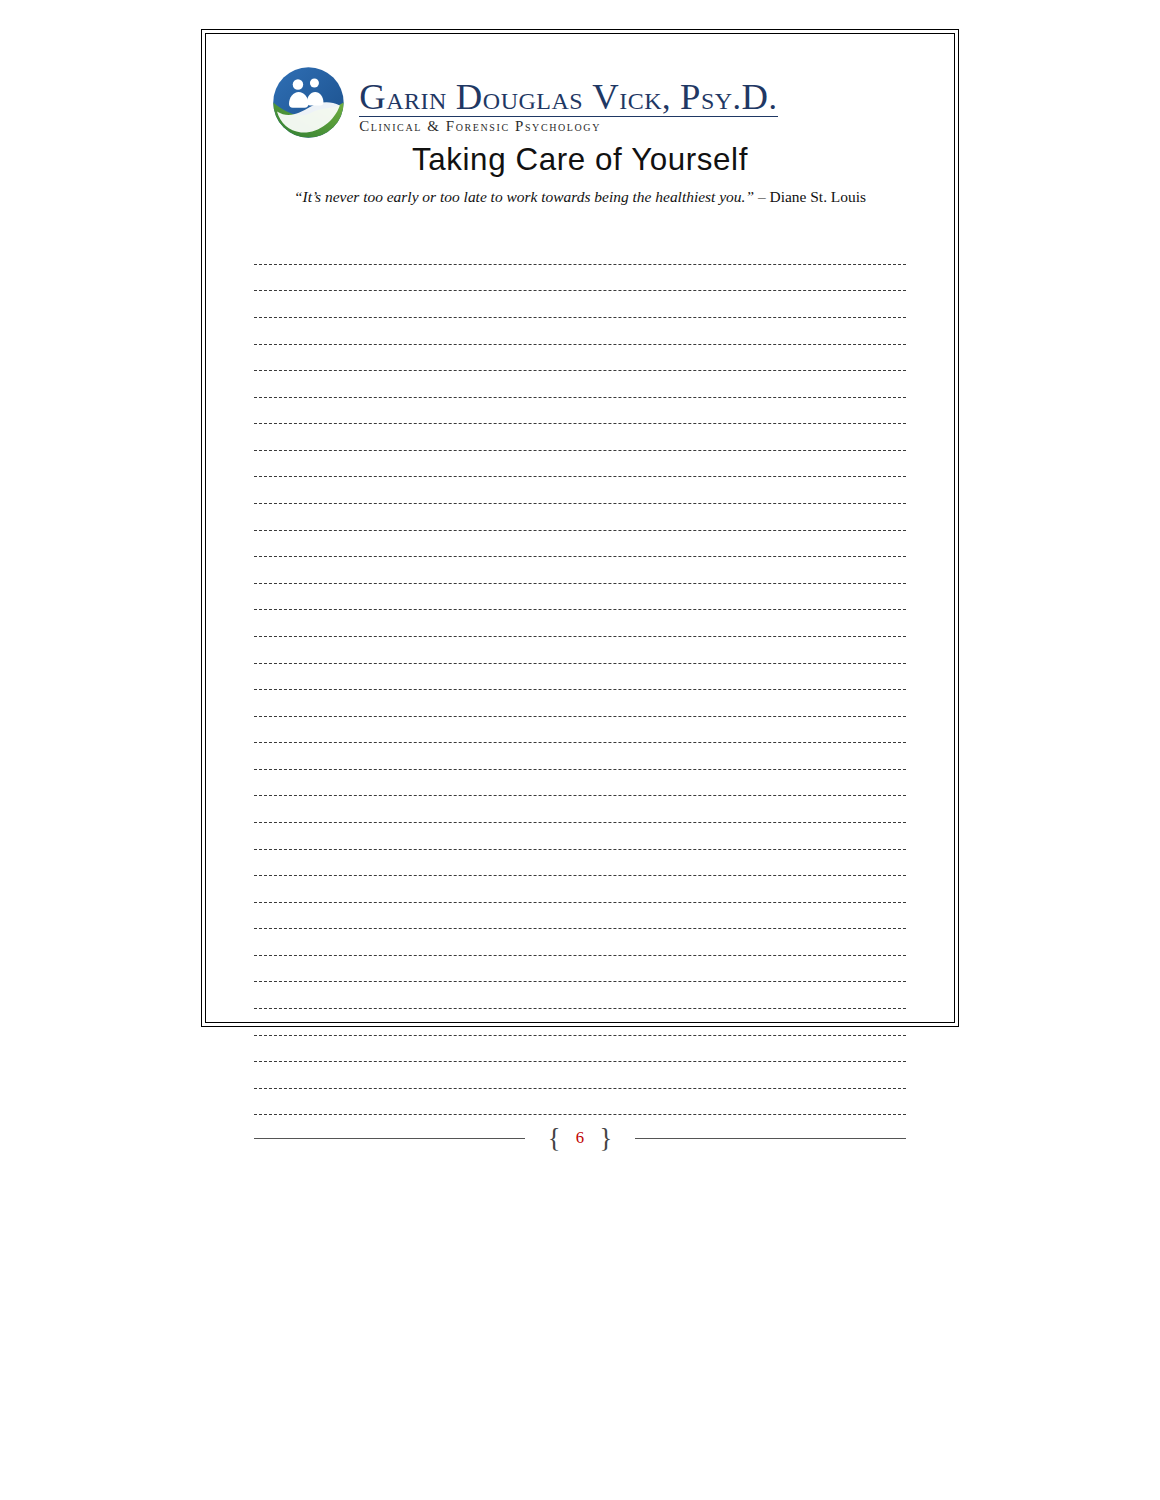Garin Douglas Vick, Psy.D.
Clinical & Forensic Psychology
Taking Care of Yourself
“It’s never too early or too late to work towards being the healthiest you.” – Diane St. Louis
What has happened to you that has made you a stronger person… _______________
{ 6 }